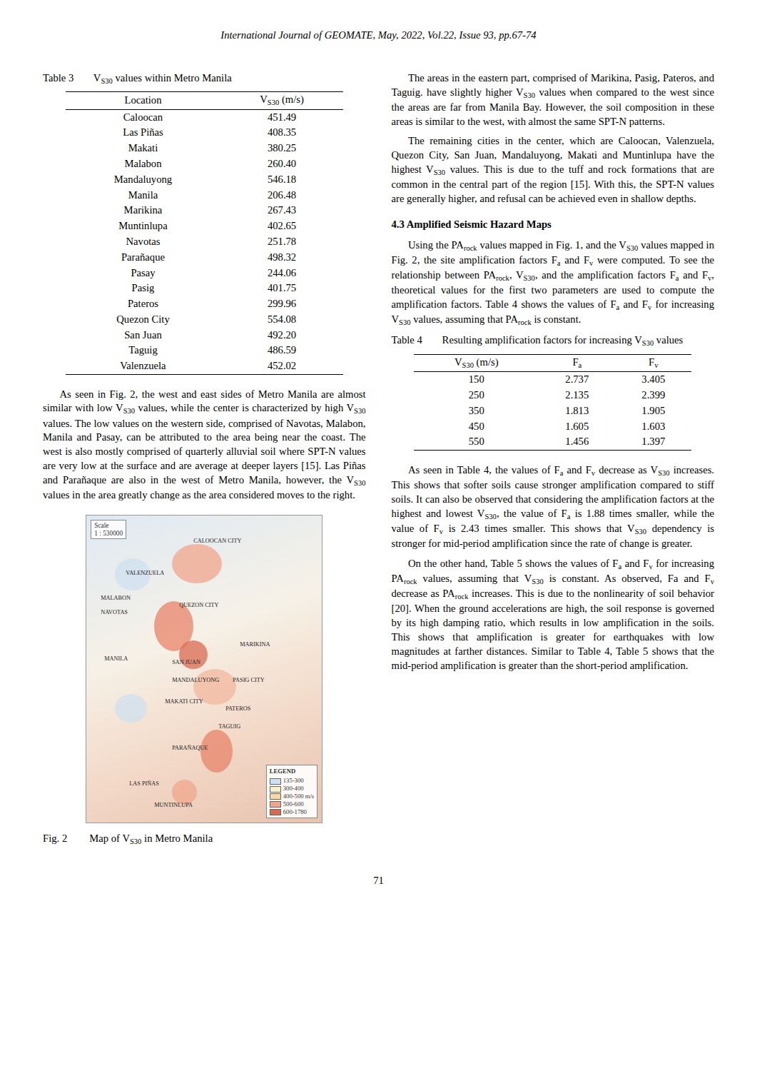International Journal of GEOMATE, May, 2022, Vol.22, Issue 93, pp.67-74
Table 3 VS30 values within Metro Manila
| Location | V S30 (m/s) |
| --- | --- |
| Caloocan | 451.49 |
| Las Piñas | 408.35 |
| Makati | 380.25 |
| Malabon | 260.40 |
| Mandaluyong | 546.18 |
| Manila | 206.48 |
| Marikina | 267.43 |
| Muntinlupa | 402.65 |
| Navotas | 251.78 |
| Parañaque | 498.32 |
| Pasay | 244.06 |
| Pasig | 401.75 |
| Pateros | 299.96 |
| Quezon City | 554.08 |
| San Juan | 492.20 |
| Taguig | 486.59 |
| Valenzuela | 452.02 |
As seen in Fig. 2, the west and east sides of Metro Manila are almost similar with low VS30 values, while the center is characterized by high VS30 values. The low values on the western side, comprised of Navotas, Malabon, Manila and Pasay, can be attributed to the area being near the coast. The west is also mostly comprised of quarterly alluvial soil where SPT-N values are very low at the surface and are average at deeper layers [15]. Las Piñas and Parañaque are also in the west of Metro Manila, however, the VS30 values in the area greatly change as the area considered moves to the right.
Scale
1 : 530000
CALOOCAN CITY VALENZUELA MALABON NAVOTAS QUEZON CITY MARIKINA MANILA SAN JUAN MANDALUYONG PASIG CITY MAKATI CITY PATEROS TAGUIG PARAÑAQUE LAS PIÑAS MUNTINLUPA
LEGEND
135-300
300-400
400-500 m/s
500-600
600-1780
Fig. 2 Map of VS30 in Metro Manila
The areas in the eastern part, comprised of Marikina, Pasig, Pateros, and Taguig. have slightly higher VS30 values when compared to the west since the areas are far from Manila Bay. However, the soil composition in these areas is similar to the west, with almost the same SPT-N patterns.
The remaining cities in the center, which are Caloocan, Valenzuela, Quezon City, San Juan, Mandaluyong, Makati and Muntinlupa have the highest VS30 values. This is due to the tuff and rock formations that are common in the central part of the region [15]. With this, the SPT-N values are generally higher, and refusal can be achieved even in shallow depths.
4.3 Amplified Seismic Hazard Maps
Using the PArock values mapped in Fig. 1, and the VS30 values mapped in Fig. 2, the site amplification factors Fa and Fv were computed. To see the relationship between PArock, VS30, and the amplification factors Fa and Fv, theoretical values for the first two parameters are used to compute the amplification factors. Table 4 shows the values of Fa and Fv for increasing VS30 values, assuming that PArock is constant.
Table 4 Resulting amplification factors for increasing VS30 values
| V S30 (m/s) | F a | F v |
| --- | --- | --- |
| 150 | 2.737 | 3.405 |
| 250 | 2.135 | 2.399 |
| 350 | 1.813 | 1.905 |
| 450 | 1.605 | 1.603 |
| 550 | 1.456 | 1.397 |
As seen in Table 4, the values of Fa and Fv decrease as VS30 increases. This shows that softer soils cause stronger amplification compared to stiff soils. It can also be observed that considering the amplification factors at the highest and lowest VS30, the value of Fa is 1.88 times smaller, while the value of Fv is 2.43 times smaller. This shows that VS30 dependency is stronger for mid-period amplification since the rate of change is greater.
On the other hand, Table 5 shows the values of Fa and Fv for increasing PArock values, assuming that VS30 is constant. As observed, Fa and Fv decrease as PArock increases. This is due to the nonlinearity of soil behavior [20]. When the ground accelerations are high, the soil response is governed by its high damping ratio, which results in low amplification in the soils. This shows that amplification is greater for earthquakes with low magnitudes at farther distances. Similar to Table 4, Table 5 shows that the mid-period amplification is greater than the short-period amplification.
71